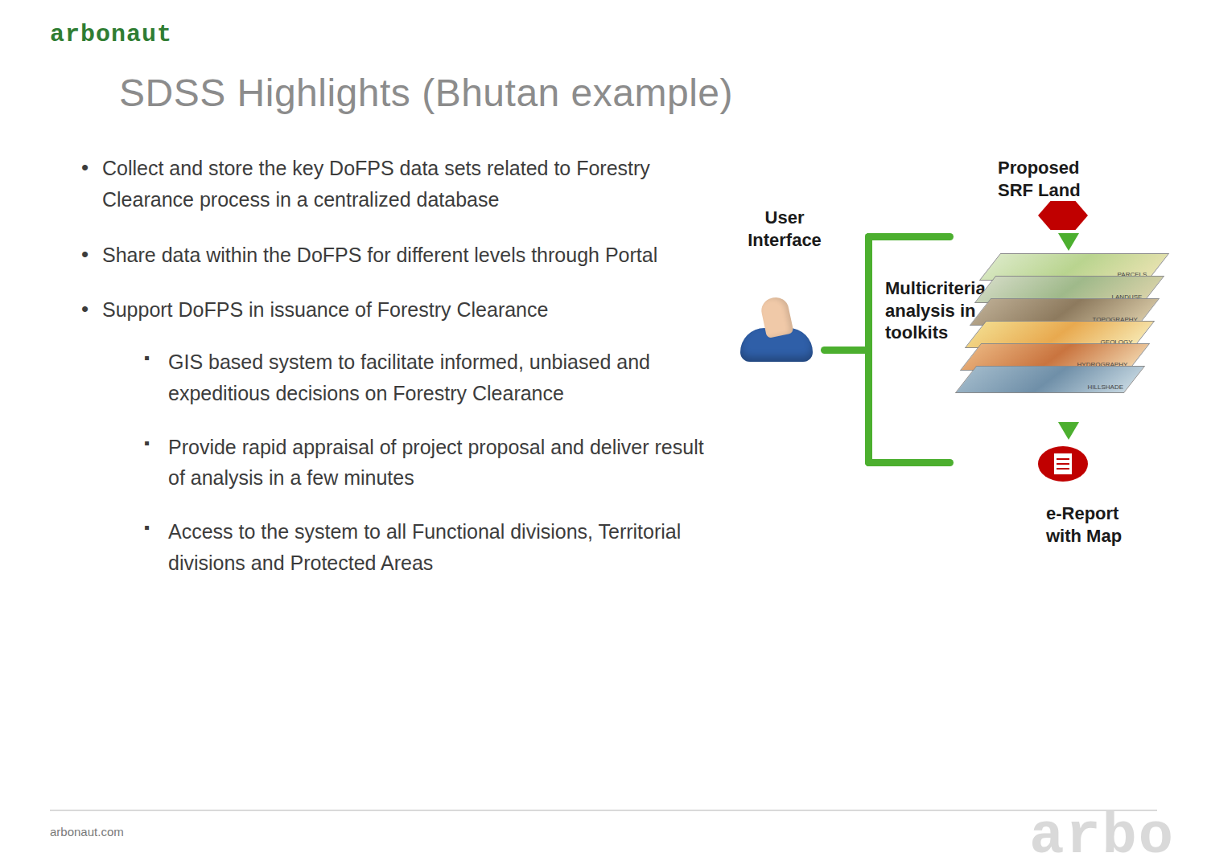arbonaut
SDSS Highlights (Bhutan example)
Collect and store the key DoFPS data sets related to Forestry Clearance process in a centralized database
Share data within the DoFPS for different levels through Portal
Support DoFPS in issuance of Forestry Clearance
GIS based system to facilitate informed, unbiased and expeditious decisions on Forestry Clearance
Provide rapid appraisal of project proposal and deliver result of analysis in a few minutes
Access to the system to all Functional divisions, Territorial divisions and Protected Areas
Proposed
SRF Land
User
Interface
Multicriteria analysis in toolkits
e-Report with Map
PARCELS
LANDUSE
TOPOGRAPHY
GEOLOGY
HYDROGRAPHY
HILLSHADE
arbonaut.com
arbo